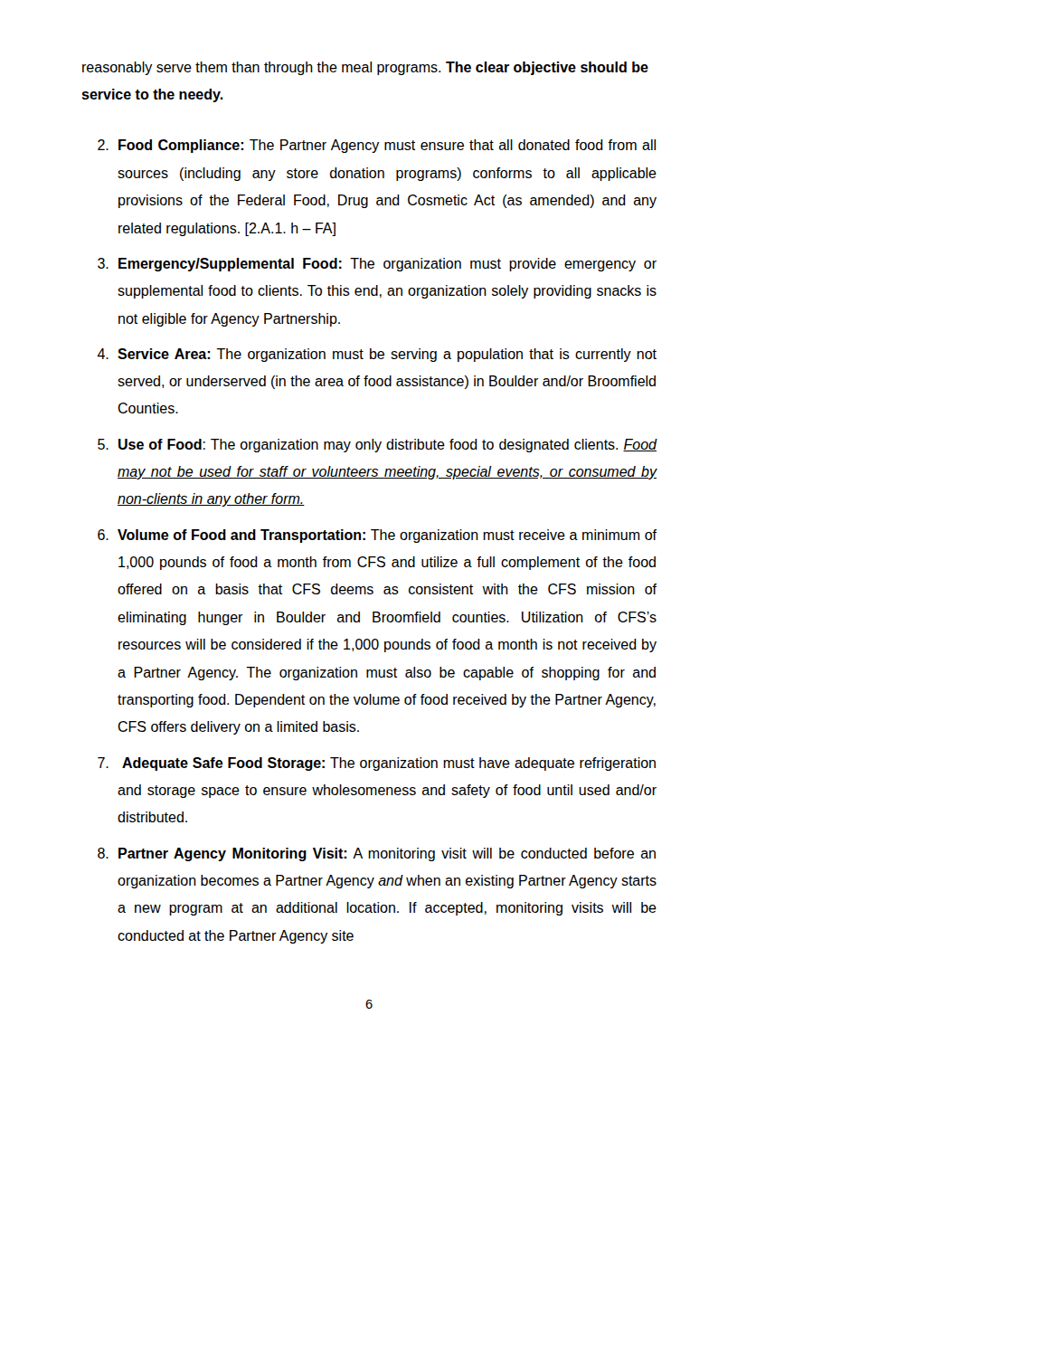reasonably serve them than through the meal programs. The clear objective should be service to the needy.
Food Compliance: The Partner Agency must ensure that all donated food from all sources (including any store donation programs) conforms to all applicable provisions of the Federal Food, Drug and Cosmetic Act (as amended) and any related regulations. [2.A.1. h – FA]
Emergency/Supplemental Food: The organization must provide emergency or supplemental food to clients. To this end, an organization solely providing snacks is not eligible for Agency Partnership.
Service Area: The organization must be serving a population that is currently not served, or underserved (in the area of food assistance) in Boulder and/or Broomfield Counties.
Use of Food: The organization may only distribute food to designated clients. Food may not be used for staff or volunteers meeting, special events, or consumed by non-clients in any other form.
Volume of Food and Transportation: The organization must receive a minimum of 1,000 pounds of food a month from CFS and utilize a full complement of the food offered on a basis that CFS deems as consistent with the CFS mission of eliminating hunger in Boulder and Broomfield counties. Utilization of CFS’s resources will be considered if the 1,000 pounds of food a month is not received by a Partner Agency. The organization must also be capable of shopping for and transporting food. Dependent on the volume of food received by the Partner Agency, CFS offers delivery on a limited basis.
Adequate Safe Food Storage: The organization must have adequate refrigeration and storage space to ensure wholesomeness and safety of food until used and/or distributed.
Partner Agency Monitoring Visit: A monitoring visit will be conducted before an organization becomes a Partner Agency and when an existing Partner Agency starts a new program at an additional location. If accepted, monitoring visits will be conducted at the Partner Agency site
6